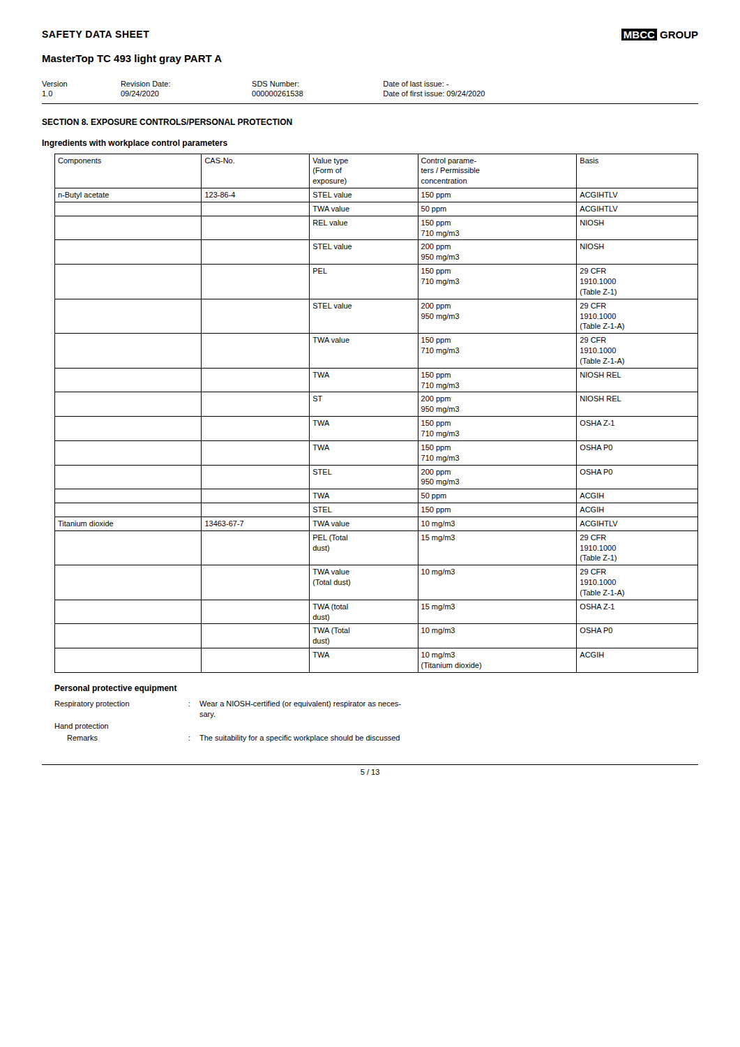SAFETY DATA SHEET
MBCC GROUP
MasterTop TC 493 light gray PART A
| Version 1.0 | Revision Date: 09/24/2020 | SDS Number: 000000261538 | Date of last issue: - Date of first issue: 09/24/2020 |
SECTION 8. EXPOSURE CONTROLS/PERSONAL PROTECTION
Ingredients with workplace control parameters
| Components | CAS-No. | Value type (Form of exposure) | Control parame- ters / Permissible concentration | Basis |
| --- | --- | --- | --- | --- |
| n-Butyl acetate | 123-86-4 | STEL value | 150 ppm | ACGIHTLV |
| | | TWA value | 50 ppm | ACGIHTLV |
| | | REL value | 150 ppm 710 mg/m3 | NIOSH |
| | | STEL value | 200 ppm 950 mg/m3 | NIOSH |
| | | PEL | 150 ppm 710 mg/m3 | 29 CFR 1910.1000 (Table Z-1) |
| | | STEL value | 200 ppm 950 mg/m3 | 29 CFR 1910.1000 (Table Z-1-A) |
| | | TWA value | 150 ppm 710 mg/m3 | 29 CFR 1910.1000 (Table Z-1-A) |
| | | TWA | 150 ppm 710 mg/m3 | NIOSH REL |
| | | ST | 200 ppm 950 mg/m3 | NIOSH REL |
| | | TWA | 150 ppm 710 mg/m3 | OSHA Z-1 |
| | | TWA | 150 ppm 710 mg/m3 | OSHA P0 |
| | | STEL | 200 ppm 950 mg/m3 | OSHA P0 |
| | | TWA | 50 ppm | ACGIH |
| | | STEL | 150 ppm | ACGIH |
| Titanium dioxide | 13463-67-7 | TWA value | 10 mg/m3 | ACGIHTLV |
| | | PEL (Total dust) | 15 mg/m3 | 29 CFR 1910.1000 (Table Z-1) |
| | | TWA value (Total dust) | 10 mg/m3 | 29 CFR 1910.1000 (Table Z-1-A) |
| | | TWA (total dust) | 15 mg/m3 | OSHA Z-1 |
| | | TWA (Total dust) | 10 mg/m3 | OSHA P0 |
| | | TWA | 10 mg/m3 (Titanium dioxide) | ACGIH |
Personal protective equipment
| Respiratory protection | : | Wear a NIOSH-certified (or equivalent) respirator as neces- sary. |
| Hand protection | | |
| Remarks | : | The suitability for a specific workplace should be discussed |
5 / 13